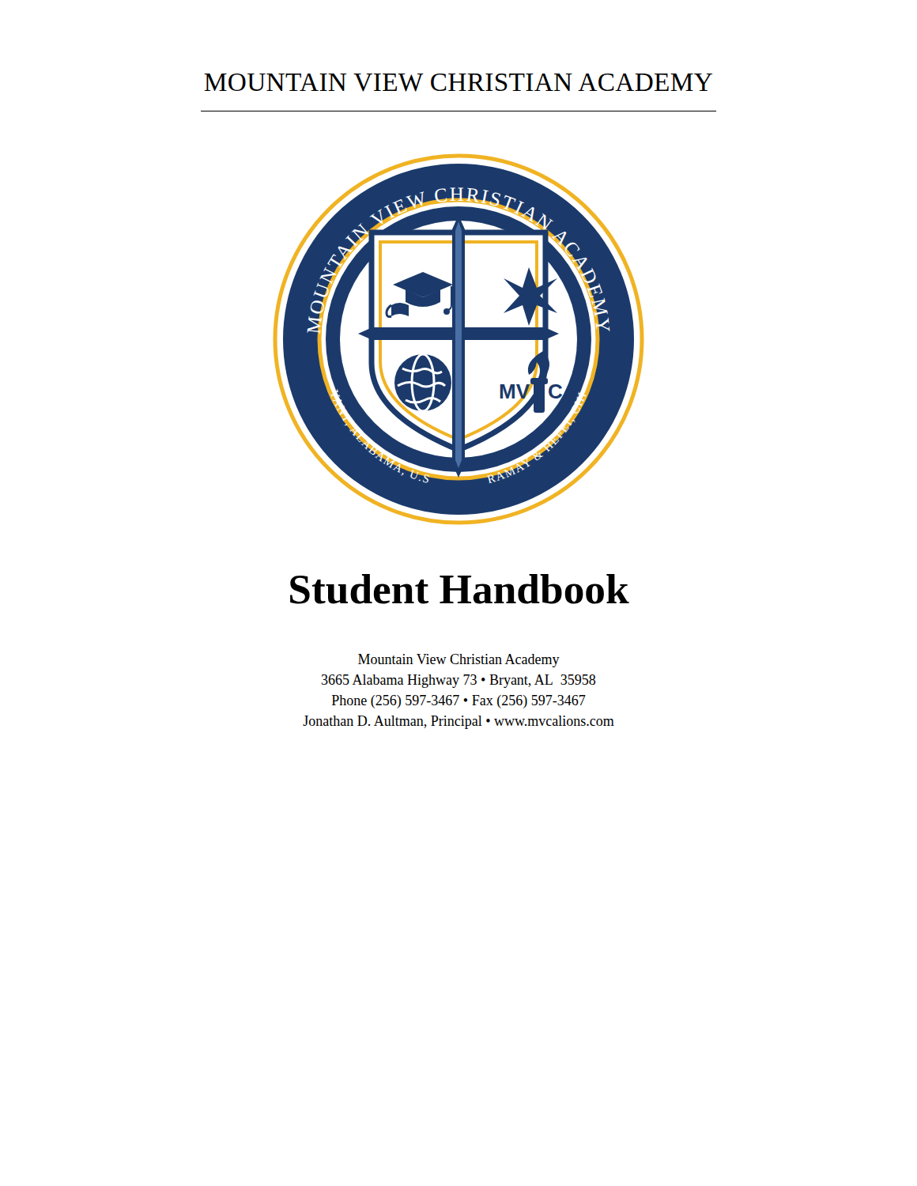MOUNTAIN VIEW CHRISTIAN ACADEMY
MOUNTAIN VIEW CHRISTIAN ACADEMY • BRYANT, ALABAMA, U.S.A. • KARAMAY & HEFEI, CHINA MV CA
Student Handbook
Mountain View Christian Academy
3665 Alabama Highway 73 • Bryant, AL 35958
Phone (256) 597-3467 • Fax (256) 597-3467
Jonathan D. Aultman, Principal • www.mvcalions.com